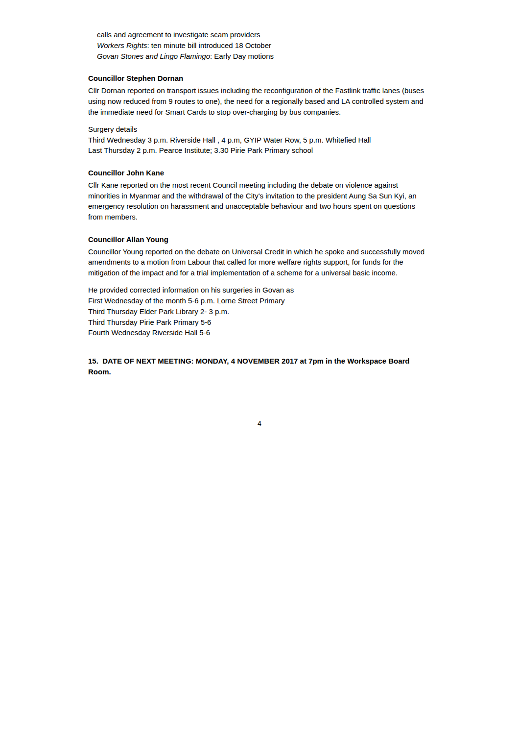calls and agreement to investigate scam providers
Workers Rights: ten minute bill introduced 18 October
Govan Stones and Lingo Flamingo: Early Day motions
Councillor Stephen Dornan
Cllr Dornan reported on transport issues including the reconfiguration of the Fastlink traffic lanes (buses using now reduced from 9 routes to one), the need for a regionally based and LA controlled system and the immediate need for Smart Cards to stop over-charging by bus companies.
Surgery details
Third Wednesday 3 p.m. Riverside Hall , 4 p.m, GYIP Water Row, 5 p.m. Whitefied Hall
Last Thursday 2 p.m. Pearce Institute; 3.30 Pirie Park Primary school
Councillor John Kane
Cllr Kane reported on the most recent Council meeting including the debate on violence against minorities in Myanmar and the withdrawal of the City's invitation to the president Aung Sa Sun Kyi, an emergency resolution on harassment and unacceptable behaviour and two hours spent on questions from members.
Councillor Allan Young
Councillor Young reported on the debate on Universal Credit in which he spoke and successfully moved amendments to a motion from Labour that called for more welfare rights support, for funds for the mitigation of the impact and for a trial implementation of a scheme for a universal basic income.
He provided corrected information on his surgeries in Govan as
First Wednesday of the month 5-6 p.m. Lorne Street Primary
Third Thursday Elder Park Library 2- 3 p.m.
Third Thursday Pirie Park Primary 5-6
Fourth Wednesday Riverside Hall 5-6
15. DATE OF NEXT MEETING: MONDAY, 4 NOVEMBER 2017 at 7pm in the Workspace Board Room.
4